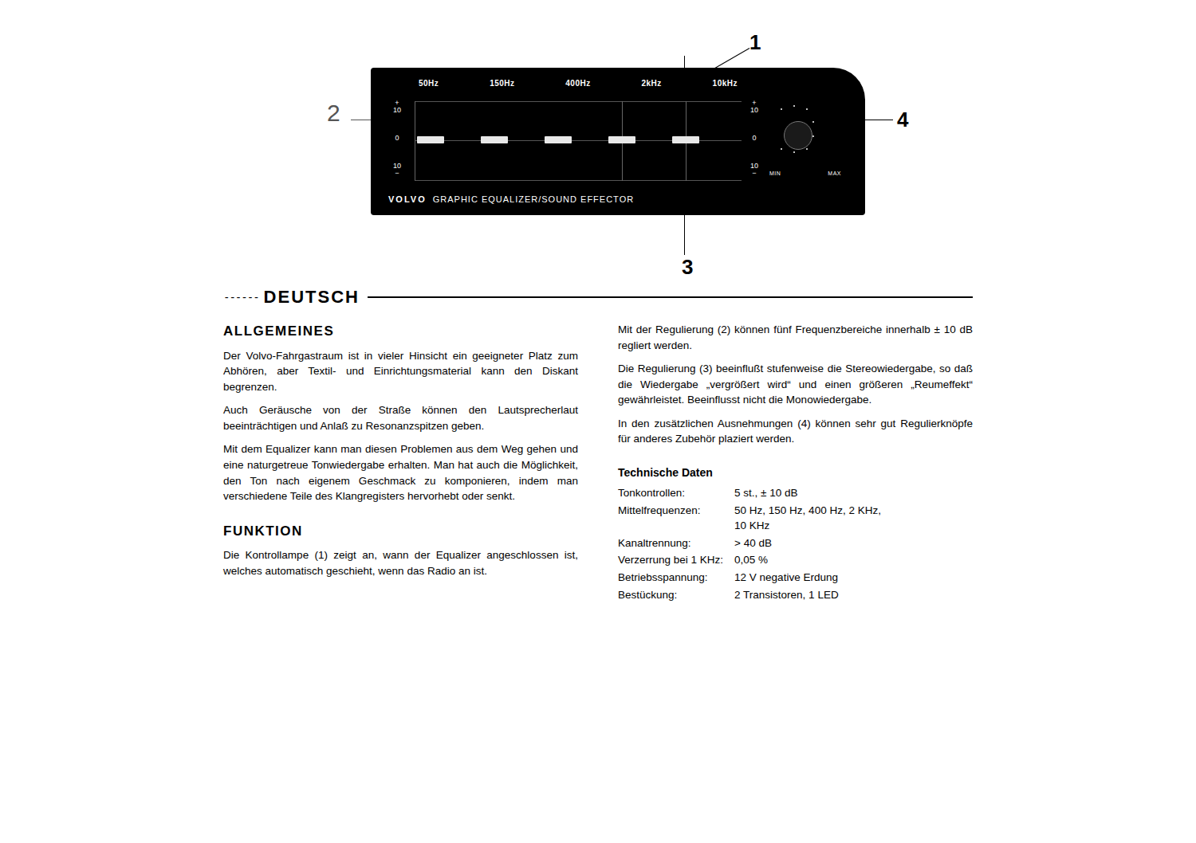1 2 3 4
50Hz 150Hz 400Hz 2kHz 10kHz
+
10 0 10
−
+
10 0 10
−
MIN MAX
VOLVOGRAPHIC EQUALIZER/SOUND EFFECTOR
------
DEUTSCH
ALLGEMEINES
Der Volvo-Fahrgastraum ist in vieler Hinsicht ein geeigneter Platz zum Abhören, aber Textil- und Einrichtungsmaterial kann den Diskant begrenzen.
Auch Geräusche von der Straße können den Lautsprecherlaut beeinträchtigen und Anlaß zu Resonanzspitzen geben.
Mit dem Equalizer kann man diesen Problemen aus dem Weg gehen und eine naturgetreue Tonwiedergabe erhalten. Man hat auch die Möglichkeit, den Ton nach eigenem Geschmack zu komponieren, indem man verschiedene Teile des Klangregisters hervorhebt oder senkt.
FUNKTION
Die Kontrollampe (1) zeigt an, wann der Equalizer angeschlossen ist, welches automatisch geschieht, wenn das Radio an ist.
Mit der Regulierung (2) können fünf Frequenzbereiche innerhalb ± 10 dB regliert werden.
Die Regulierung (3) beeinflußt stufenweise die Stereowiedergabe, so daß die Wiedergabe „vergrößert wird“ und einen größeren „Reumeffekt“ gewährleistet. Beeinflusst nicht die Monowiedergabe.
In den zusätzlichen Ausnehmungen (4) können sehr gut Regulierknöpfe für anderes Zubehör plaziert werden.
Technische Daten
| Tonkontrollen: | 5 st., ± 10 dB |
| Mittelfrequenzen: | 50 Hz, 150 Hz, 400 Hz, 2 KHz, 10 KHz |
| Kanaltrennung: | > 40 dB |
| Verzerrung bei 1 KHz: | 0,05 % |
| Betriebsspannung: | 12 V negative Erdung |
| Bestückung: | 2 Transistoren, 1 LED |